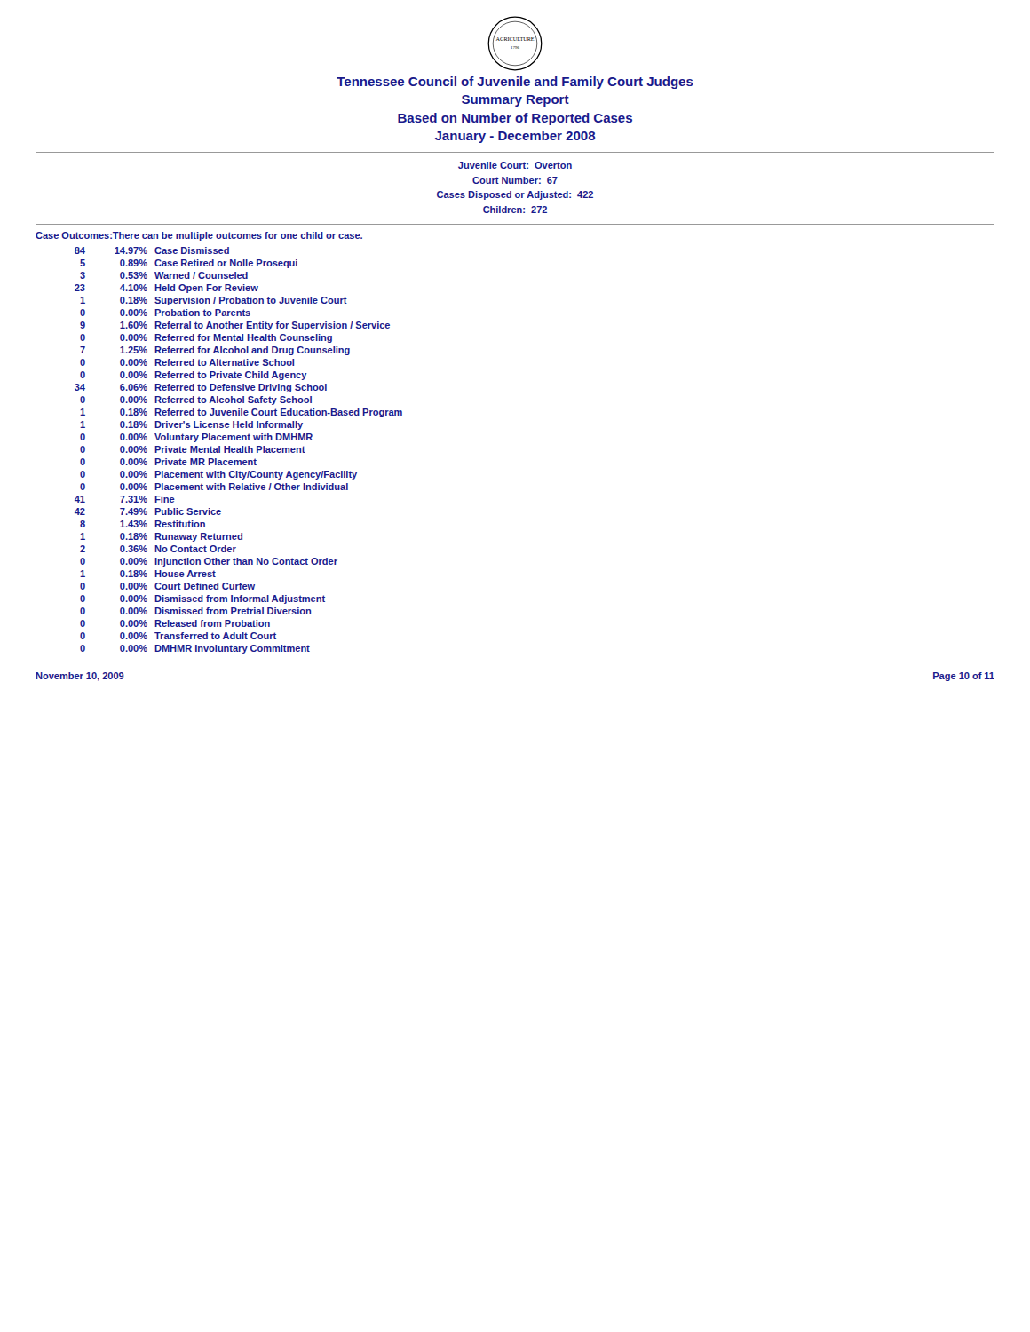Tennessee Council of Juvenile and Family Court Judges
Summary Report
Based on Number of Reported Cases
January - December 2008
Juvenile Court: Overton
Court Number: 67
Cases Disposed or Adjusted: 422
Children: 272
Case Outcomes: There can be multiple outcomes for one child or case.
| 84 | 14.97% | Case Dismissed |
| 5 | 0.89% | Case Retired or Nolle Prosequi |
| 3 | 0.53% | Warned / Counseled |
| 23 | 4.10% | Held Open For Review |
| 1 | 0.18% | Supervision / Probation to Juvenile Court |
| 0 | 0.00% | Probation to Parents |
| 9 | 1.60% | Referral to Another Entity for Supervision / Service |
| 0 | 0.00% | Referred for Mental Health Counseling |
| 7 | 1.25% | Referred for Alcohol and Drug Counseling |
| 0 | 0.00% | Referred to Alternative School |
| 0 | 0.00% | Referred to Private Child Agency |
| 34 | 6.06% | Referred to Defensive Driving School |
| 0 | 0.00% | Referred to Alcohol Safety School |
| 1 | 0.18% | Referred to Juvenile Court Education-Based Program |
| 1 | 0.18% | Driver's License Held Informally |
| 0 | 0.00% | Voluntary Placement with DMHMR |
| 0 | 0.00% | Private Mental Health Placement |
| 0 | 0.00% | Private MR Placement |
| 0 | 0.00% | Placement with City/County Agency/Facility |
| 0 | 0.00% | Placement with Relative / Other Individual |
| 41 | 7.31% | Fine |
| 42 | 7.49% | Public Service |
| 8 | 1.43% | Restitution |
| 1 | 0.18% | Runaway Returned |
| 2 | 0.36% | No Contact Order |
| 0 | 0.00% | Injunction Other than No Contact Order |
| 1 | 0.18% | House Arrest |
| 0 | 0.00% | Court Defined Curfew |
| 0 | 0.00% | Dismissed from Informal Adjustment |
| 0 | 0.00% | Dismissed from Pretrial Diversion |
| 0 | 0.00% | Released from Probation |
| 0 | 0.00% | Transferred to Adult Court |
| 0 | 0.00% | DMHMR Involuntary Commitment |
November 10, 2009 Page 10 of 11